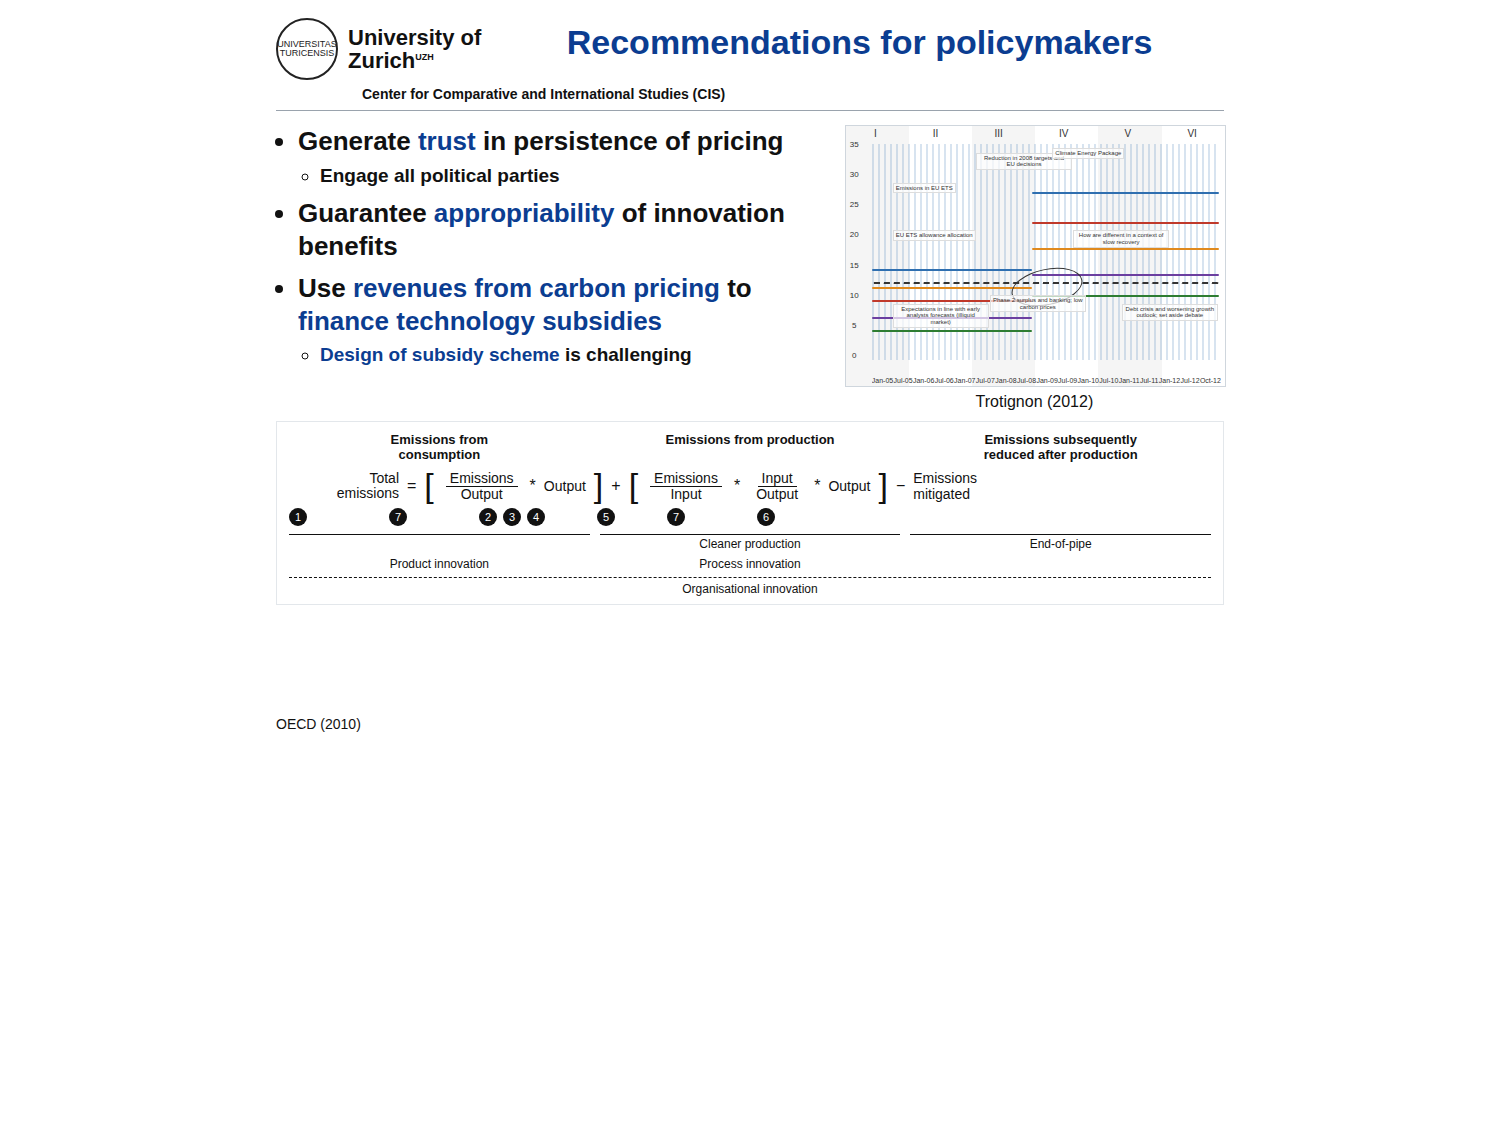UNIVERSITAS
TURICENSIS
University of
ZurichUZH
Recommendations for policymakers
Center for Comparative and International Studies (CIS)
Generate trust in persistence of pricing
Engage all political parties
Guarantee appropriability of innovation benefits
Use revenues from carbon pricing to finance technology subsidies
Design of subsidy scheme is challenging
III III IV VVI
35302520151050
Reduction in 2008 targets and EU decisions
Climate Energy Package
Emissions in EU ETS
EU ETS allowance allocation
Expectations in line with early analysts forecasts (illiquid market)
Phase 2 surplus and banking; low carbon prices
How are different in a context of slow recovery
Debt crisis and worsening growth outlook; set aside debate
Jan-05 Jul-05 Jan-06 Jul-06 Jan-07 Jul-07 Jan-08 Jul-08 Jan-09 Jul-09 Jan-10 Jul-10 Jan-11 Jul-11 Jan-12 Jul-12 Oct-12
Trotignon (2012)
Emissions from
consumption
Emissions from production
Emissions subsequently
reduced after production
Total
emissions
=
[ Emissions Output * Output ] + [ Emissions Input * Input Output * Output ] − Emissions
mitigated
1 7 234 5 7 6
Cleaner production
End-of-pipe
Product innovation
Process innovation
Organisational innovation
OECD (2010)